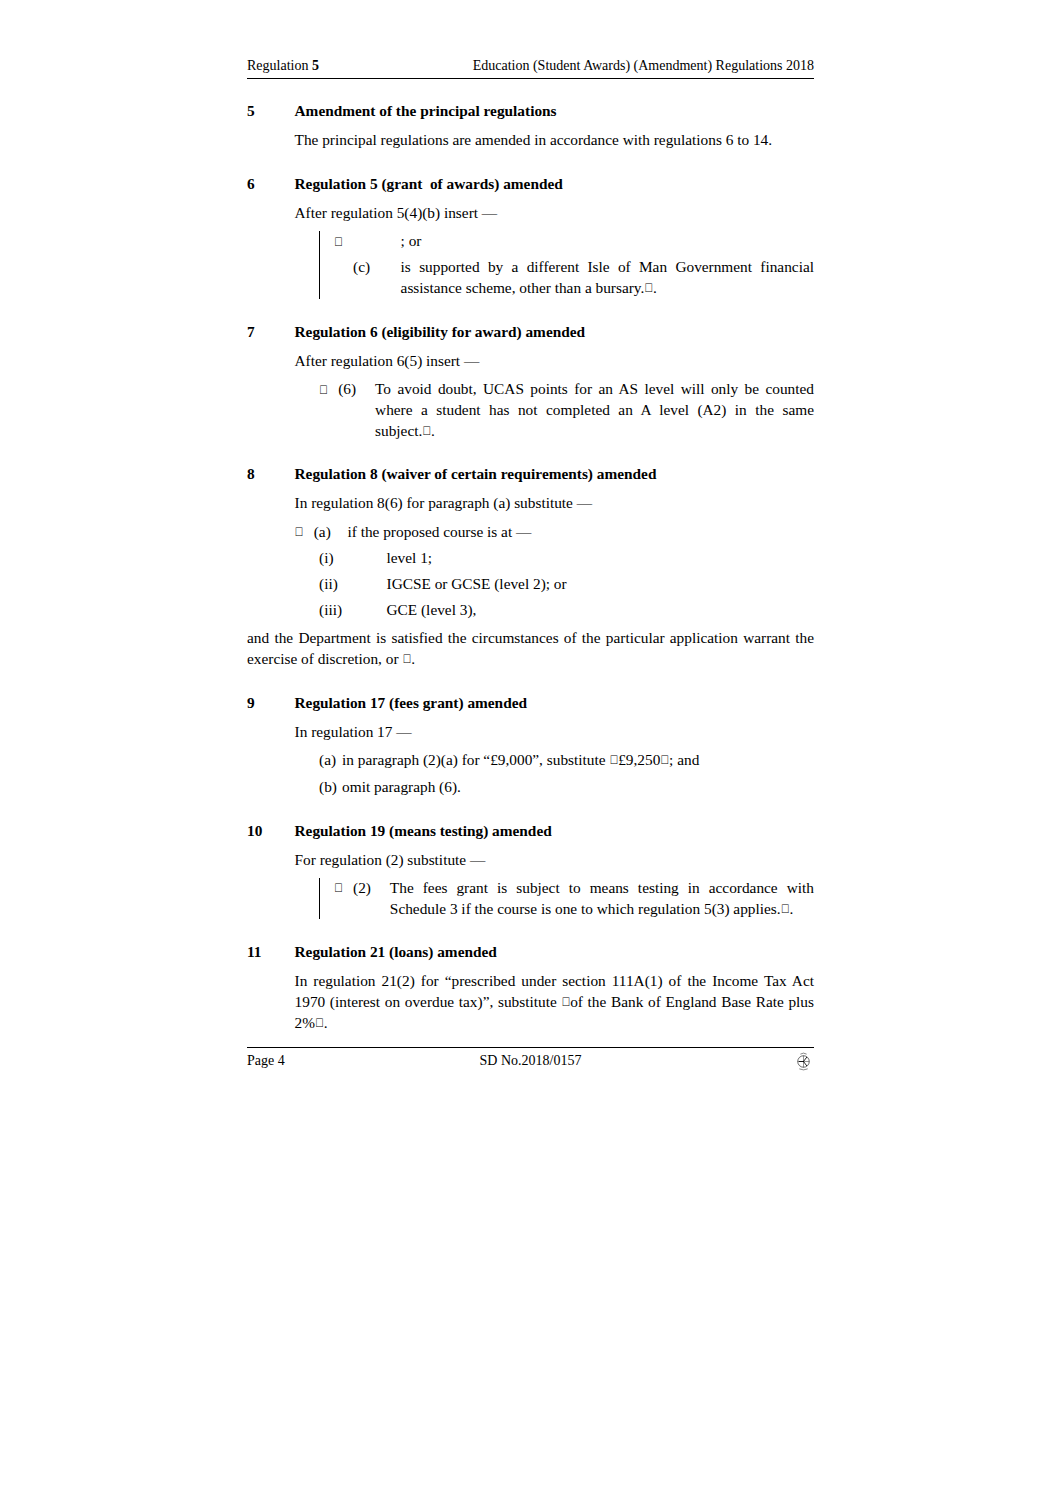Regulation 5
Education (Student Awards) (Amendment) Regulations 2018
5
Amendment of the principal regulations
The principal regulations are amended in accordance with regulations 6 to 14.
6
Regulation 5 (grant of awards) amended
After regulation 5(4)(b) insert —

; or
(c)
is supported by a different Isle of Man Government financial assistance scheme, other than a bursary..
7
Regulation 6 (eligibility for award) amended
After regulation 6(5) insert —

(6)
To avoid doubt, UCAS points for an AS level will only be counted where a student has not completed an A level (A2) in the same subject..
8
Regulation 8 (waiver of certain requirements) amended
In regulation 8(6) for paragraph (a) substitute —

(a)
if the proposed course is at —
(i)
level 1;
(ii)
IGCSE or GCSE (level 2); or
(iii)
GCE (level 3),
and the Department is satisfied the circumstances of the particular application warrant the exercise of discretion, or .
9
Regulation 17 (fees grant) amended
In regulation 17 —
(a)
in paragraph (2)(a) for “£9,000”, substitute £9,250; and
(b)
omit paragraph (6).
10
Regulation 19 (means testing) amended
For regulation (2) substitute —

(2)
The fees grant is subject to means testing in accordance with Schedule 3 if the course is one to which regulation 5(3) applies..
11
Regulation 21 (loans) amended
In regulation 21(2) for “prescribed under section 111A(1) of the Income Tax Act 1970 (interest on overdue tax)”, substitute of the Bank of England Base Rate plus 2%.
Page 4
SD No.2018/0157